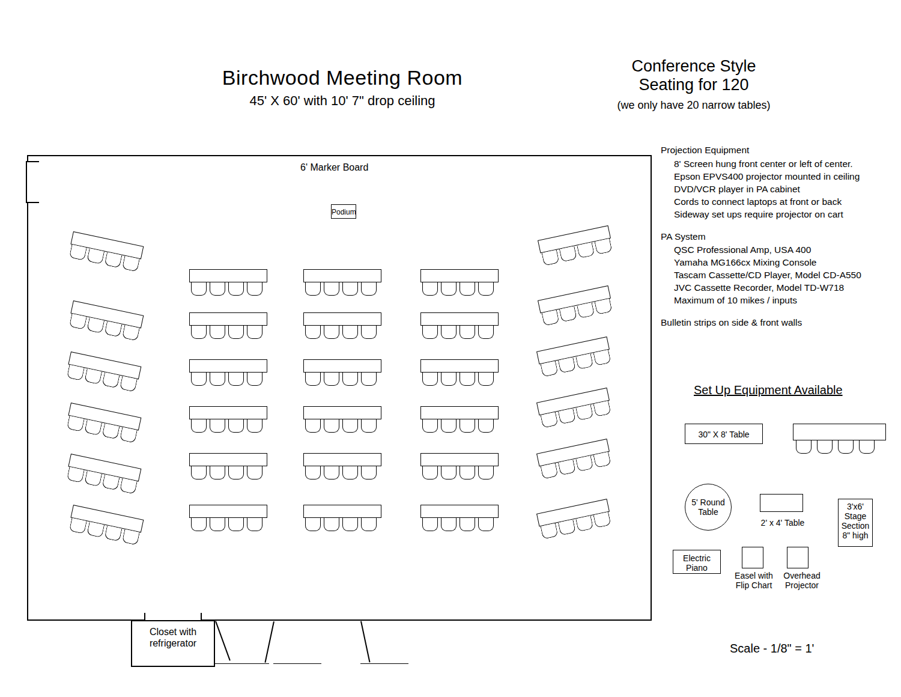Birchwood Meeting Room
45' X 60' with 10' 7" drop ceiling
Conference Style
Seating for 120
(we only have 20 narrow tables)
Projection Equipment
8' Screen hung front center or left of center.
Epson EPVS400 projector mounted in ceiling
DVD/VCR player in PA cabinet
Cords to connect laptops at front or back
Sideway set ups require projector on cart
PA System
QSC Professional Amp, USA 400
Yamaha MG166cx Mixing Console
Tascam Cassette/CD Player, Model CD-A550
JVC Cassette Recorder, Model TD-W718
Maximum of 10 mikes / inputs
Bulletin strips on side & front walls
Set Up Equipment Available
Scale - 1/8" = 1'
6' Marker Board
Podium
Closet with
refrigerator
30" X 8' Table
5' Round
Table
2' x 4' Table
3'x6'
Stage
Section
8" high
Electric
Piano
Easel with
Flip Chart
Overhead
Projector